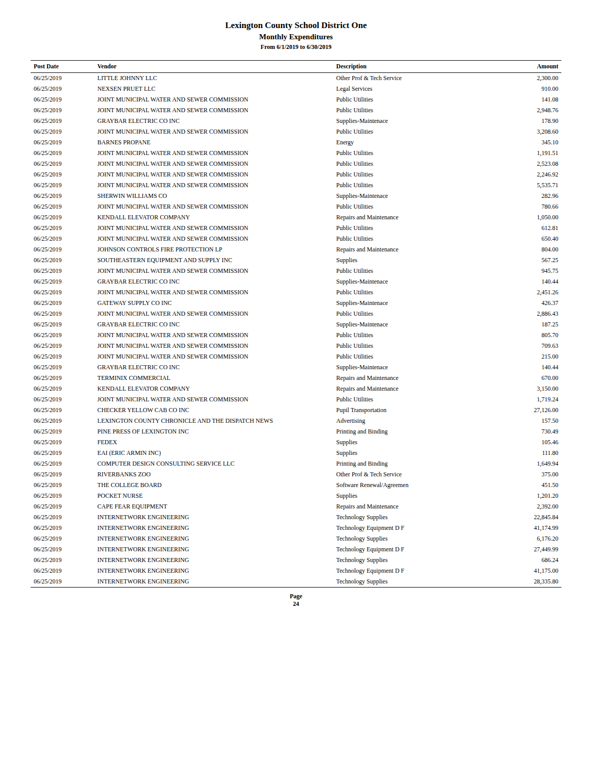Lexington County School District One
Monthly Expenditures
From 6/1/2019 to 6/30/2019
| Post Date | Vendor | Description | Amount |
| --- | --- | --- | --- |
| 06/25/2019 | LITTLE JOHNNY LLC | Other Prof & Tech Service | 2,300.00 |
| 06/25/2019 | NEXSEN PRUET LLC | Legal Services | 910.00 |
| 06/25/2019 | JOINT MUNICIPAL WATER AND SEWER COMMISSION | Public Utilities | 141.08 |
| 06/25/2019 | JOINT MUNICIPAL WATER AND SEWER COMMISSION | Public Utilities | 2,948.76 |
| 06/25/2019 | GRAYBAR ELECTRIC CO INC | Supplies-Maintenace | 178.90 |
| 06/25/2019 | JOINT MUNICIPAL WATER AND SEWER COMMISSION | Public Utilities | 3,208.60 |
| 06/25/2019 | BARNES PROPANE | Energy | 345.10 |
| 06/25/2019 | JOINT MUNICIPAL WATER AND SEWER COMMISSION | Public Utilities | 1,191.51 |
| 06/25/2019 | JOINT MUNICIPAL WATER AND SEWER COMMISSION | Public Utilities | 2,523.08 |
| 06/25/2019 | JOINT MUNICIPAL WATER AND SEWER COMMISSION | Public Utilities | 2,246.92 |
| 06/25/2019 | JOINT MUNICIPAL WATER AND SEWER COMMISSION | Public Utilities | 5,535.71 |
| 06/25/2019 | SHERWIN WILLIAMS CO | Supplies-Maintenace | 282.96 |
| 06/25/2019 | JOINT MUNICIPAL WATER AND SEWER COMMISSION | Public Utilities | 780.66 |
| 06/25/2019 | KENDALL ELEVATOR COMPANY | Repairs and Maintenance | 1,050.00 |
| 06/25/2019 | JOINT MUNICIPAL WATER AND SEWER COMMISSION | Public Utilities | 612.81 |
| 06/25/2019 | JOINT MUNICIPAL WATER AND SEWER COMMISSION | Public Utilities | 650.40 |
| 06/25/2019 | JOHNSON CONTROLS FIRE PROTECTION LP | Repairs and Maintenance | 804.00 |
| 06/25/2019 | SOUTHEASTERN EQUIPMENT AND SUPPLY INC | Supplies | 567.25 |
| 06/25/2019 | JOINT MUNICIPAL WATER AND SEWER COMMISSION | Public Utilities | 945.75 |
| 06/25/2019 | GRAYBAR ELECTRIC CO INC | Supplies-Maintenace | 140.44 |
| 06/25/2019 | JOINT MUNICIPAL WATER AND SEWER COMMISSION | Public Utilities | 2,451.26 |
| 06/25/2019 | GATEWAY SUPPLY CO INC | Supplies-Maintenace | 426.37 |
| 06/25/2019 | JOINT MUNICIPAL WATER AND SEWER COMMISSION | Public Utilities | 2,886.43 |
| 06/25/2019 | GRAYBAR ELECTRIC CO INC | Supplies-Maintenace | 187.25 |
| 06/25/2019 | JOINT MUNICIPAL WATER AND SEWER COMMISSION | Public Utilities | 805.70 |
| 06/25/2019 | JOINT MUNICIPAL WATER AND SEWER COMMISSION | Public Utilities | 709.63 |
| 06/25/2019 | JOINT MUNICIPAL WATER AND SEWER COMMISSION | Public Utilities | 215.00 |
| 06/25/2019 | GRAYBAR ELECTRIC CO INC | Supplies-Maintenace | 140.44 |
| 06/25/2019 | TERMINIX COMMERCIAL | Repairs and Maintenance | 670.00 |
| 06/25/2019 | KENDALL ELEVATOR COMPANY | Repairs and Maintenance | 3,150.00 |
| 06/25/2019 | JOINT MUNICIPAL WATER AND SEWER COMMISSION | Public Utilities | 1,719.24 |
| 06/25/2019 | CHECKER YELLOW CAB CO INC | Pupil Transportation | 27,126.00 |
| 06/25/2019 | LEXINGTON COUNTY CHRONICLE AND THE DISPATCH NEWS | Advertising | 157.50 |
| 06/25/2019 | PINE PRESS OF LEXINGTON INC | Printing and Binding | 730.49 |
| 06/25/2019 | FEDEX | Supplies | 105.46 |
| 06/25/2019 | EAI (ERIC ARMIN INC) | Supplies | 111.80 |
| 06/25/2019 | COMPUTER DESIGN CONSULTING SERVICE LLC | Printing and Binding | 1,649.94 |
| 06/25/2019 | RIVERBANKS ZOO | Other Prof & Tech Service | 375.00 |
| 06/25/2019 | THE COLLEGE BOARD | Software Renewal/Agreemen | 451.50 |
| 06/25/2019 | POCKET NURSE | Supplies | 1,201.20 |
| 06/25/2019 | CAPE FEAR EQUIPMENT | Repairs and Maintenance | 2,392.00 |
| 06/25/2019 | INTERNETWORK ENGINEERING | Technology Supplies | 22,845.84 |
| 06/25/2019 | INTERNETWORK ENGINEERING | Technology Equipment D F | 41,174.99 |
| 06/25/2019 | INTERNETWORK ENGINEERING | Technology Supplies | 6,176.20 |
| 06/25/2019 | INTERNETWORK ENGINEERING | Technology Equipment D F | 27,449.99 |
| 06/25/2019 | INTERNETWORK ENGINEERING | Technology Supplies | 686.24 |
| 06/25/2019 | INTERNETWORK ENGINEERING | Technology Equipment D F | 41,175.00 |
| 06/25/2019 | INTERNETWORK ENGINEERING | Technology Supplies | 28,335.80 |
Page
24